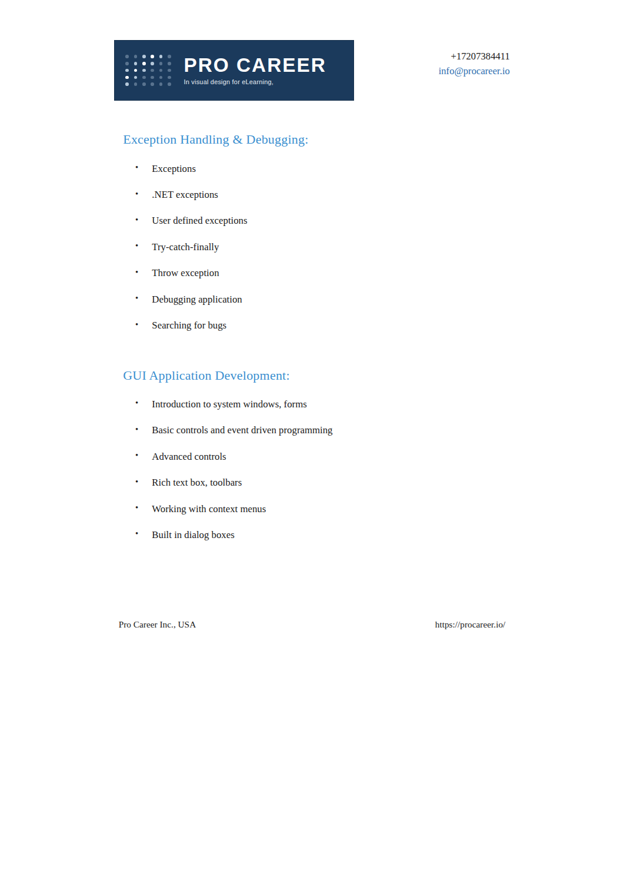PRO CAREER
In visual design for eLearning,
+17207384411
info@procareer.io
Exception Handling & Debugging:
Exceptions
.NET exceptions
User defined exceptions
Try-catch-finally
Throw exception
Debugging application
Searching for bugs
GUI Application Development:
Introduction to system windows, forms
Basic controls and event driven programming
Advanced controls
Rich text box, toolbars
Working with context menus
Built in dialog boxes
Pro Career Inc., USA
https://procareer.io/